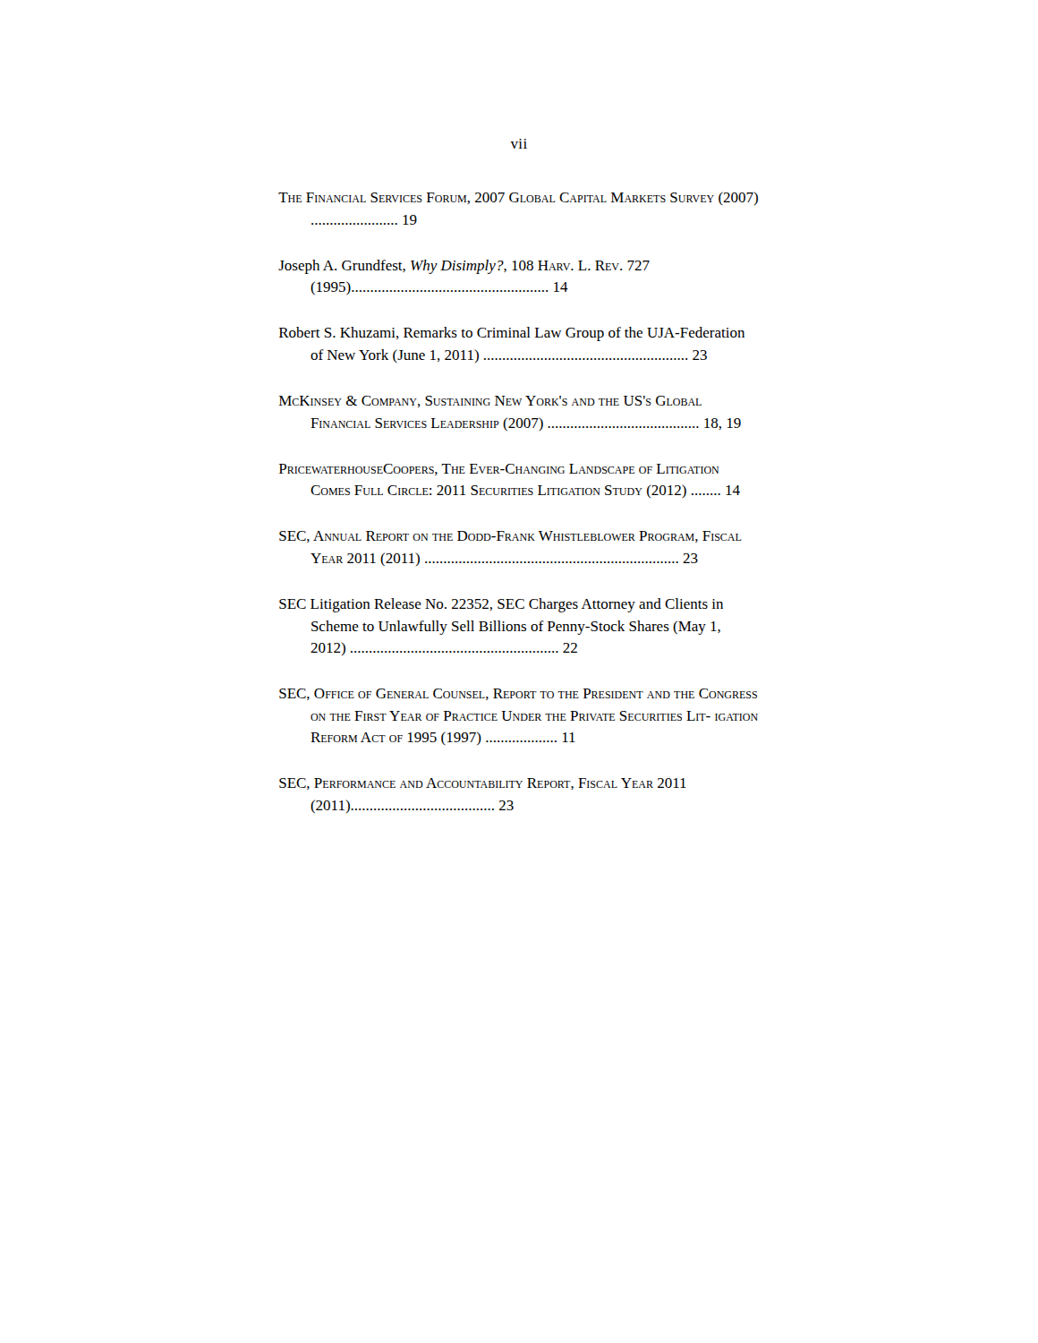vii
The Financial Services Forum, 2007 Global Capital Markets Survey (2007) ....................... 19
Joseph A. Grundfest, Why Disimply?, 108 Harv. L. Rev. 727 (1995).................................................... 14
Robert S. Khuzami, Remarks to Criminal Law Group of the UJA-Federation of New York (June 1, 2011) ...................................................... 23
McKinsey & Company, Sustaining New York's and the US's Global Financial Services Leadership (2007) ........................................ 18, 19
PricewaterhouseCoopers, The Ever-Changing Landscape of Litigation Comes Full Circle: 2011 Securities Litigation Study (2012) ........ 14
SEC, Annual Report on the Dodd-Frank Whistleblower Program, Fiscal Year 2011 (2011) ................................................................... 23
SEC Litigation Release No. 22352, SEC Charges Attorney and Clients in Scheme to Unlawfully Sell Billions of Penny-Stock Shares (May 1, 2012) ....................................................... 22
SEC, Office of General Counsel, Report to the President and the Congress on the First Year of Practice Under the Private Securities Lit- igation Reform Act of 1995 (1997) ................... 11
SEC, Performance and Accountability Report, Fiscal Year 2011 (2011)...................................... 23